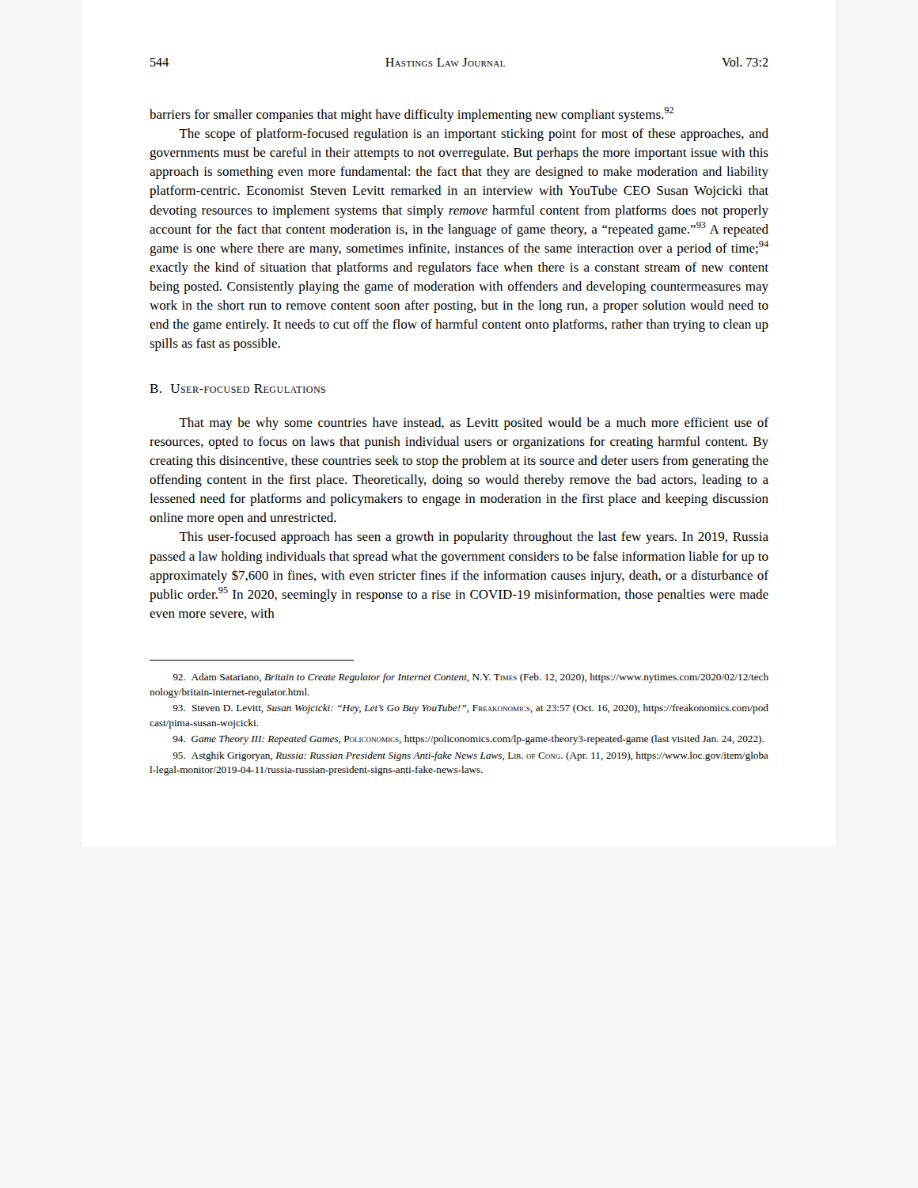544 Hastings Law Journal Vol. 73:2
barriers for smaller companies that might have difficulty implementing new compliant systems.92
The scope of platform-focused regulation is an important sticking point for most of these approaches, and governments must be careful in their attempts to not overregulate. But perhaps the more important issue with this approach is something even more fundamental: the fact that they are designed to make moderation and liability platform-centric. Economist Steven Levitt remarked in an interview with YouTube CEO Susan Wojcicki that devoting resources to implement systems that simply remove harmful content from platforms does not properly account for the fact that content moderation is, in the language of game theory, a “repeated game.”93 A repeated game is one where there are many, sometimes infinite, instances of the same interaction over a period of time;94 exactly the kind of situation that platforms and regulators face when there is a constant stream of new content being posted. Consistently playing the game of moderation with offenders and developing countermeasures may work in the short run to remove content soon after posting, but in the long run, a proper solution would need to end the game entirely. It needs to cut off the flow of harmful content onto platforms, rather than trying to clean up spills as fast as possible.
B. User-focused Regulations
That may be why some countries have instead, as Levitt posited would be a much more efficient use of resources, opted to focus on laws that punish individual users or organizations for creating harmful content. By creating this disincentive, these countries seek to stop the problem at its source and deter users from generating the offending content in the first place. Theoretically, doing so would thereby remove the bad actors, leading to a lessened need for platforms and policymakers to engage in moderation in the first place and keeping discussion online more open and unrestricted.
This user-focused approach has seen a growth in popularity throughout the last few years. In 2019, Russia passed a law holding individuals that spread what the government considers to be false information liable for up to approximately $7,600 in fines, with even stricter fines if the information causes injury, death, or a disturbance of public order.95 In 2020, seemingly in response to a rise in COVID-19 misinformation, those penalties were made even more severe, with
92. Adam Satariano, Britain to Create Regulator for Internet Content, N.Y. Times (Feb. 12, 2020), https://www.nytimes.com/2020/02/12/technology/britain-internet-regulator.html.
93. Steven D. Levitt, Susan Wojcicki: “Hey, Let’s Go Buy YouTube!”, Freakonomics, at 23:57 (Oct. 16, 2020), https://freakonomics.com/podcast/pima-susan-wojcicki.
94. Game Theory III: Repeated Games, Policonomics, https://policonomics.com/lp-game-theory3-repeated-game (last visited Jan. 24, 2022).
95. Astghik Grigoryan, Russia: Russian President Signs Anti-fake News Laws, Lib. of Cong. (Apr. 11, 2019), https://www.loc.gov/item/global-legal-monitor/2019-04-11/russia-russian-president-signs-anti-fake-news-laws.